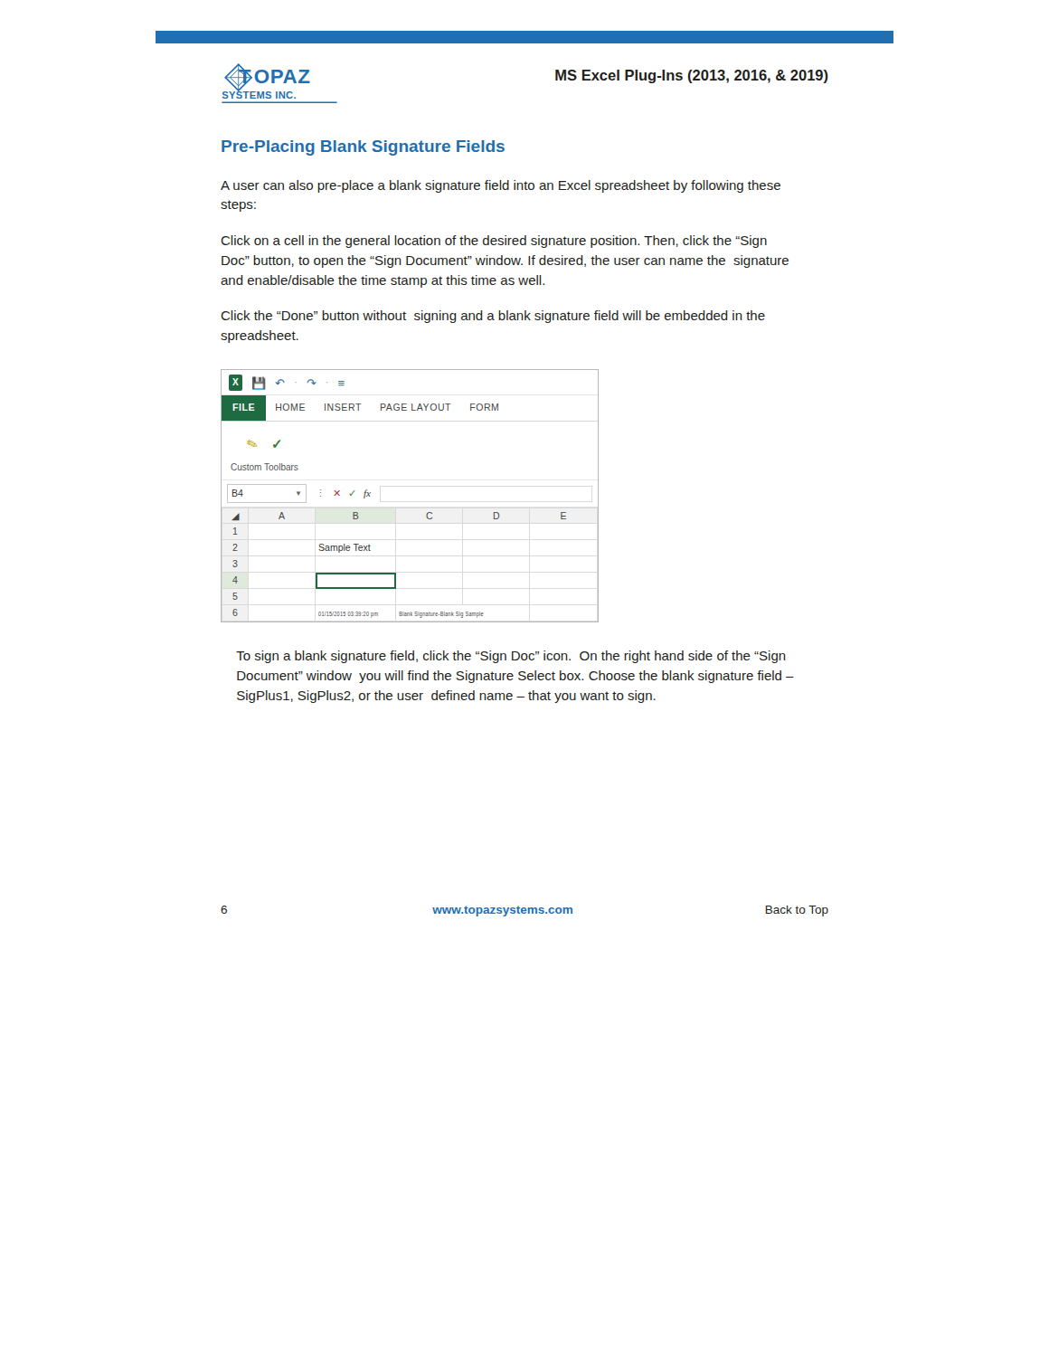OPAZ T SYSTEMS INC.
MS Excel Plug-Ins (2013, 2016, & 2019)
Pre-Placing Blank Signature Fields
A user can also pre-place a blank signature field into an Excel spreadsheet by following these steps:
Click on a cell in the general location of the desired signature position. Then, click the “Sign Doc” button, to open the “Sign Document” window. If desired, the user can name the signature and enable/disable the time stamp at this time as well.
Click the “Done” button without signing and a blank signature field will be embedded in the spreadsheet.
X 💾 ↶ · ↷ · ≡
FILE
HOME
INSERT
PAGE LAYOUT
FORM
✎ ✓
Custom Toolbars
B4▼
⋮ ✕ ✓ fx
| ◢ | A | B | C | D | E |
| --- | --- | --- | --- | --- | --- |
| 1 | | | | | |
| 2 | | Sample Text | | | |
| 3 | | | | | |
| 4 | | | | | |
| 5 | | | | | |
| 6 | | 01/15/2015 03:39:20 pm | Blank Signature-Blank Sig Sample | |
To sign a blank signature field, click the “Sign Doc” icon. On the right hand side of the “Sign Document” window you will find the Signature Select box. Choose the blank signature field – SigPlus1, SigPlus2, or the user defined name – that you want to sign.
6
www.topazsystems.com
Back to Top